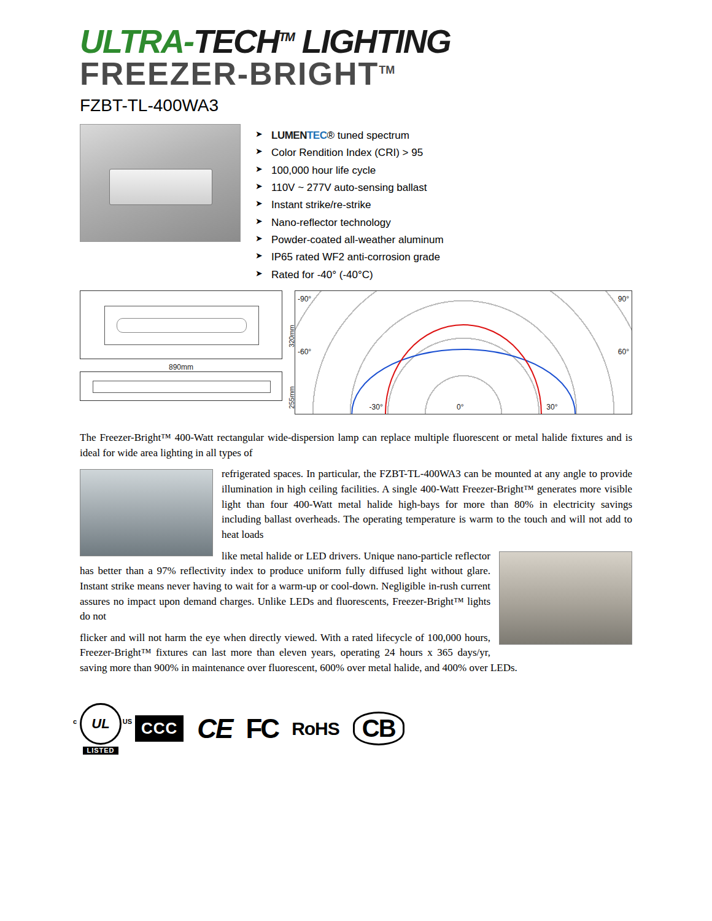ULTRA-TECH TM LIGHTING
FREEZER-BRIGHTTM
FZBT-TL-400WA3
LUMEN TEC® tuned spectrum
Color Rendition Index (CRI) > 95
100,000 hour life cycle
110V ~ 277V auto-sensing ballast
Instant strike/re-strike
Nano-reflector technology
Powder-coated all-weather aluminum
IP65 rated WF2 anti-corrosion grade
Rated for -40° (-40°C)
320mm
890mm
255mm
-90° 90° -60° 60° -30° 0° 30°
The Freezer-Bright™ 400-Watt rectangular wide-dispersion lamp can replace multiple fluorescent or metal halide fixtures and is ideal for wide area lighting in all types of
refrigerated spaces. In particular, the FZBT-TL-400WA3 can be mounted at any angle to provide illumination in high ceiling facilities. A single 400-Watt Freezer-Bright™ generates more visible light than four 400-Watt metal halide high-bays for more than 80% in electricity savings including ballast overheads. The operating temperature is warm to the touch and will not add to heat loads
like metal halide or LED drivers. Unique nano-particle reflector has better than a 97% reflectivity index to produce uniform fully diffused light without glare. Instant strike means never having to wait for a warm-up or cool-down. Negligible in-rush current assures no impact upon demand charges. Unlike LEDs and fluorescents, Freezer-Bright™ lights do not
flicker and will not harm the eye when directly viewed. With a rated lifecycle of 100,000 hours, Freezer-Bright™ fixtures can last more than eleven years, operating 24 hours x 365 days/yr, saving more than 900% in maintenance over fluorescent, 600% over metal halide, and 400% over LEDs.
c UL US LISTED CCC CE FC RoHS CB